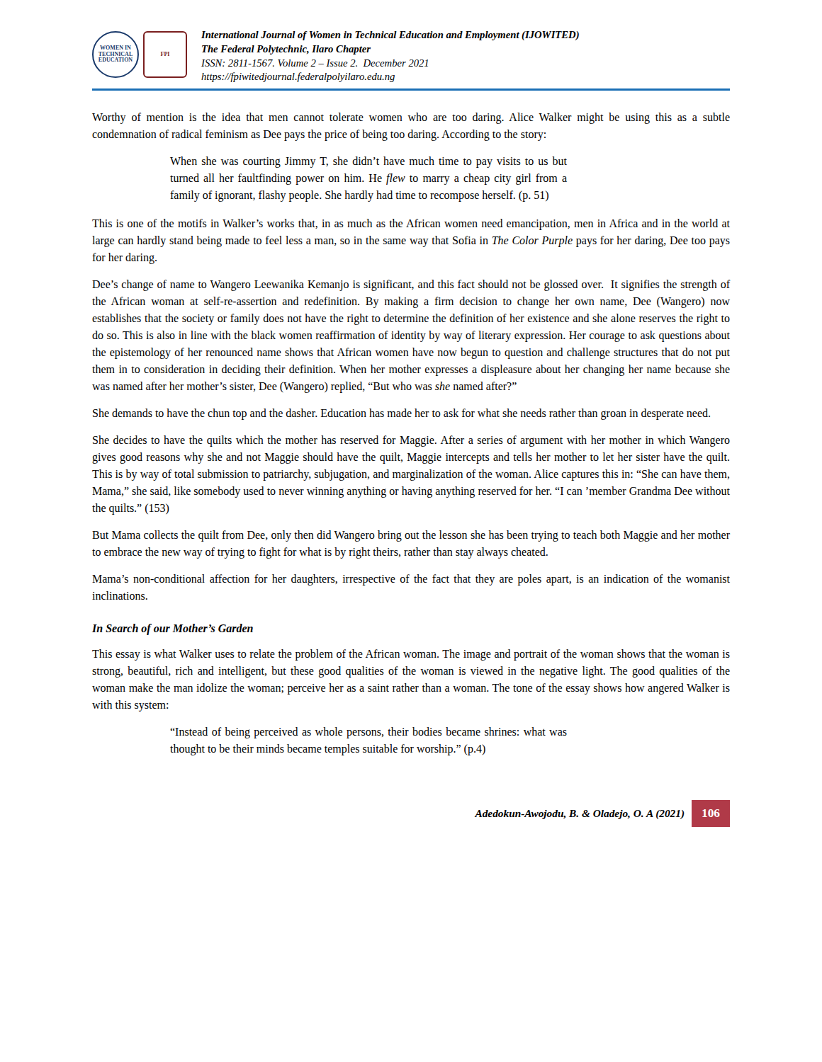WOMEN IN TECHNICAL EDUCATION
FPI
International Journal of Women in Technical Education and Employment (IJOWITED) The Federal Polytechnic, Ilaro Chapter ISSN: 2811-1567. Volume 2 – Issue 2. December 2021 https://fpiwitedjournal.federalpolyilaro.edu.ng
Worthy of mention is the idea that men cannot tolerate women who are too daring. Alice Walker might be using this as a subtle condemnation of radical feminism as Dee pays the price of being too daring. According to the story:
When she was courting Jimmy T, she didn’t have much time to pay visits to us but turned all her faultfinding power on him. He flew to marry a cheap city girl from a family of ignorant, flashy people. She hardly had time to recompose herself. (p. 51)
This is one of the motifs in Walker’s works that, in as much as the African women need emancipation, men in Africa and in the world at large can hardly stand being made to feel less a man, so in the same way that Sofia in The Color Purple pays for her daring, Dee too pays for her daring.
Dee’s change of name to Wangero Leewanika Kemanjo is significant, and this fact should not be glossed over. It signifies the strength of the African woman at self-re-assertion and redefinition. By making a firm decision to change her own name, Dee (Wangero) now establishes that the society or family does not have the right to determine the definition of her existence and she alone reserves the right to do so. This is also in line with the black women reaffirmation of identity by way of literary expression. Her courage to ask questions about the epistemology of her renounced name shows that African women have now begun to question and challenge structures that do not put them in to consideration in deciding their definition. When her mother expresses a displeasure about her changing her name because she was named after her mother’s sister, Dee (Wangero) replied, “But who was she named after?”
She demands to have the chun top and the dasher. Education has made her to ask for what she needs rather than groan in desperate need.
She decides to have the quilts which the mother has reserved for Maggie. After a series of argument with her mother in which Wangero gives good reasons why she and not Maggie should have the quilt, Maggie intercepts and tells her mother to let her sister have the quilt. This is by way of total submission to patriarchy, subjugation, and marginalization of the woman. Alice captures this in: “She can have them, Mama,” she said, like somebody used to never winning anything or having anything reserved for her. “I can ’member Grandma Dee without the quilts.” (153)
But Mama collects the quilt from Dee, only then did Wangero bring out the lesson she has been trying to teach both Maggie and her mother to embrace the new way of trying to fight for what is by right theirs, rather than stay always cheated.
Mama’s non-conditional affection for her daughters, irrespective of the fact that they are poles apart, is an indication of the womanist inclinations.
In Search of our Mother’s Garden
This essay is what Walker uses to relate the problem of the African woman. The image and portrait of the woman shows that the woman is strong, beautiful, rich and intelligent, but these good qualities of the woman is viewed in the negative light. The good qualities of the woman make the man idolize the woman; perceive her as a saint rather than a woman. The tone of the essay shows how angered Walker is with this system:
“Instead of being perceived as whole persons, their bodies became shrines: what was thought to be their minds became temples suitable for worship.” (p.4)
Adedokun-Awojodu, B. & Oladejo, O. A (2021)
106